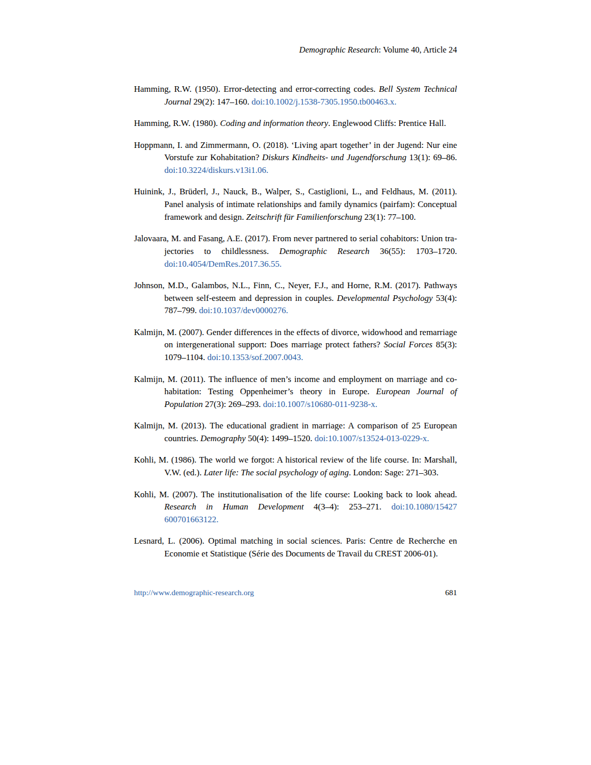Demographic Research: Volume 40, Article 24
Hamming, R.W. (1950). Error-detecting and error-correcting codes. Bell System Technical Journal 29(2): 147–160. doi:10.1002/j.1538-7305.1950.tb00463.x.
Hamming, R.W. (1980). Coding and information theory. Englewood Cliffs: Prentice Hall.
Hoppmann, I. and Zimmermann, O. (2018). ‘Living apart together’ in der Jugend: Nur eine Vorstufe zur Kohabitation? Diskurs Kindheits- und Jugendforschung 13(1): 69–86. doi:10.3224/diskurs.v13i1.06.
Huinink, J., Brüderl, J., Nauck, B., Walper, S., Castiglioni, L., and Feldhaus, M. (2011). Panel analysis of intimate relationships and family dynamics (pairfam): Conceptual framework and design. Zeitschrift für Familienforschung 23(1): 77–100.
Jalovaara, M. and Fasang, A.E. (2017). From never partnered to serial cohabitors: Union trajectories to childlessness. Demographic Research 36(55): 1703–1720. doi:10.4054/DemRes.2017.36.55.
Johnson, M.D., Galambos, N.L., Finn, C., Neyer, F.J., and Horne, R.M. (2017). Pathways between self-esteem and depression in couples. Developmental Psychology 53(4): 787–799. doi:10.1037/dev0000276.
Kalmijn, M. (2007). Gender differences in the effects of divorce, widowhood and remarriage on intergenerational support: Does marriage protect fathers? Social Forces 85(3): 1079–1104. doi:10.1353/sof.2007.0043.
Kalmijn, M. (2011). The influence of men’s income and employment on marriage and cohabitation: Testing Oppenheimer’s theory in Europe. European Journal of Population 27(3): 269–293. doi:10.1007/s10680-011-9238-x.
Kalmijn, M. (2013). The educational gradient in marriage: A comparison of 25 European countries. Demography 50(4): 1499–1520. doi:10.1007/s13524-013-0229-x.
Kohli, M. (1986). The world we forgot: A historical review of the life course. In: Marshall, V.W. (ed.). Later life: The social psychology of aging. London: Sage: 271–303.
Kohli, M. (2007). The institutionalisation of the life course: Looking back to look ahead. Research in Human Development 4(3–4): 253–271. doi:10.1080/15427 600701663122.
Lesnard, L. (2006). Optimal matching in social sciences. Paris: Centre de Recherche en Economie et Statistique (Série des Documents de Travail du CREST 2006-01).
http://www.demographic-research.org 681